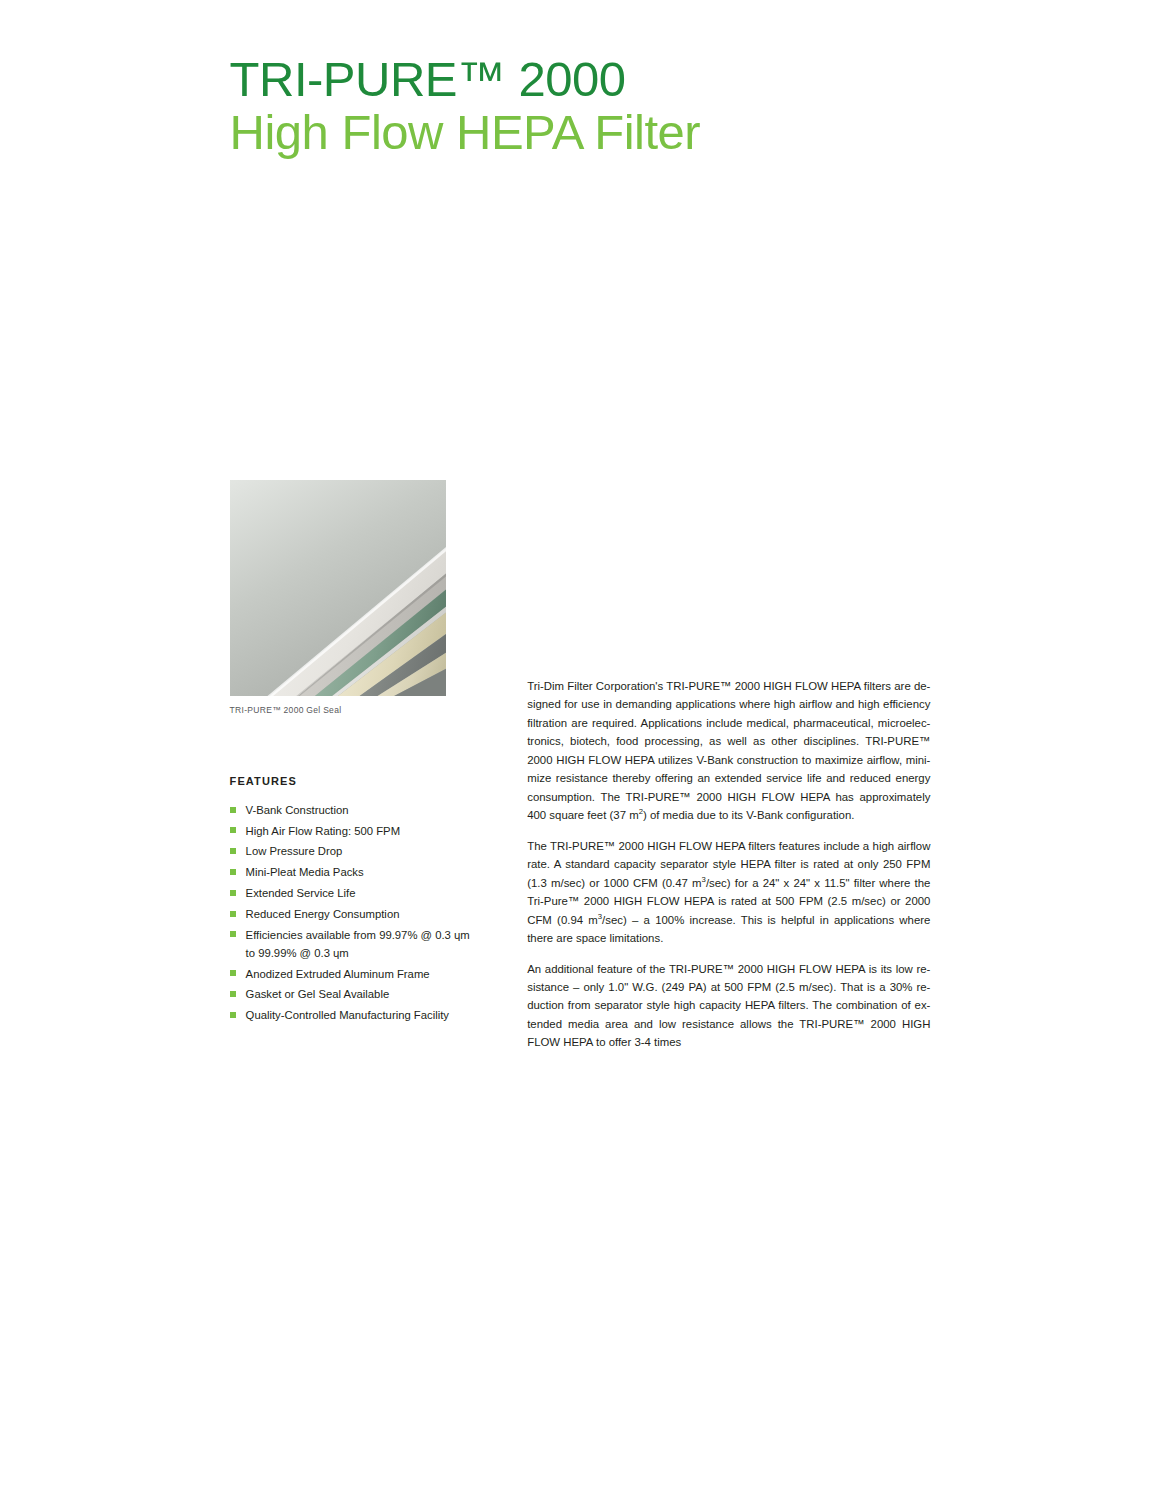TRI-PURE™ 2000 High Flow HEPA Filter
TRI-PURE™ 2000 Gel Seal
FEATURES
V-Bank Construction
High Air Flow Rating: 500 FPM
Low Pressure Drop
Mini-Pleat Media Packs
Extended Service Life
Reduced Energy Consumption
Efficiencies available from 99.97% @ 0.3 ɥmto 99.99% @ 0.3 ɥm
Anodized Extruded Aluminum Frame
Gasket or Gel Seal Available
Quality-Controlled Manufacturing Facility
Tri-Dim Filter Corporation's TRI-PURE™ 2000 HIGH FLOW HEPA filters are designed for use in demanding applications where high airflow and high efficiency filtration are required. Applications include medical, pharmaceutical, microelectronics, biotech, food processing, as well as other disciplines. TRI-PURE™ 2000 HIGH FLOW HEPA utilizes V-Bank construction to maximize airflow, minimize resistance thereby offering an extended service life and reduced energy consumption. The TRI-PURE™ 2000 HIGH FLOW HEPA has approximately 400 square feet (37 m2) of media due to its V-Bank configuration.
The TRI-PURE™ 2000 HIGH FLOW HEPA filters features include a high airflow rate. A standard capacity separator style HEPA filter is rated at only 250 FPM (1.3 m/sec) or 1000 CFM (0.47 m3/sec) for a 24" x 24" x 11.5" filter where the Tri-Pure™ 2000 HIGH FLOW HEPA is rated at 500 FPM (2.5 m/sec) or 2000 CFM (0.94 m3/sec) – a 100% increase. This is helpful in applications where there are space limitations.
An additional feature of the TRI-PURE™ 2000 HIGH FLOW HEPA is its low resistance – only 1.0" W.G. (249 PA) at 500 FPM (2.5 m/sec). That is a 30% reduction from separator style high capacity HEPA filters. The combination of extended media area and low resistance allows the TRI-PURE™ 2000 HIGH FLOW HEPA to offer 3-4 times